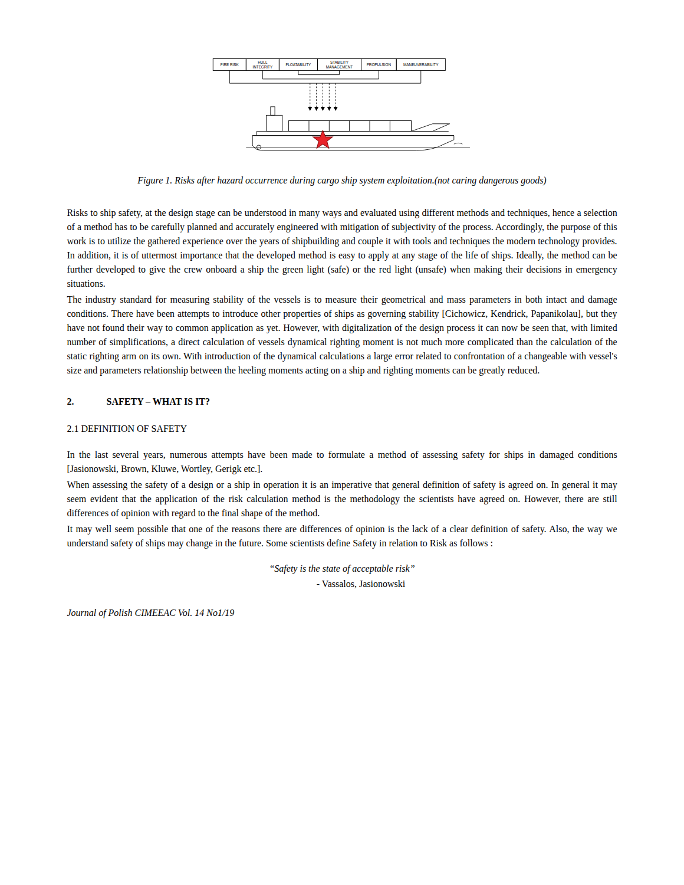FIRE RISK HULL INTEGRITY FLOATABILITY STABILITY MANAGEMENT PROPULSION MANEUVERABILITY
Figure 1. Risks after hazard occurrence during cargo ship system exploitation.(not caring dangerous goods)
Risks to ship safety, at the design stage can be understood in many ways and evaluated using different methods and techniques, hence a selection of a method has to be carefully planned and accurately engineered with mitigation of subjectivity of the process. Accordingly, the purpose of this work is to utilize the gathered experience over the years of shipbuilding and couple it with tools and techniques the modern technology provides. In addition, it is of uttermost importance that the developed method is easy to apply at any stage of the life of ships. Ideally, the method can be further developed to give the crew onboard a ship the green light (safe) or the red light (unsafe) when making their decisions in emergency situations.
The industry standard for measuring stability of the vessels is to measure their geometrical and mass parameters in both intact and damage conditions. There have been attempts to introduce other properties of ships as governing stability [Cichowicz, Kendrick, Papanikolau], but they have not found their way to common application as yet. However, with digitalization of the design process it can now be seen that, with limited number of simplifications, a direct calculation of vessels dynamical righting moment is not much more complicated than the calculation of the static righting arm on its own. With introduction of the dynamical calculations a large error related to confrontation of a changeable with vessel's size and parameters relationship between the heeling moments acting on a ship and righting moments can be greatly reduced.
2. SAFETY – WHAT IS IT?
2.1 DEFINITION OF SAFETY
In the last several years, numerous attempts have been made to formulate a method of assessing safety for ships in damaged conditions [Jasionowski, Brown, Kluwe, Wortley, Gerigk etc.].
When assessing the safety of a design or a ship in operation it is an imperative that general definition of safety is agreed on. In general it may seem evident that the application of the risk calculation method is the methodology the scientists have agreed on. However, there are still differences of opinion with regard to the final shape of the method.
It may well seem possible that one of the reasons there are differences of opinion is the lack of a clear definition of safety. Also, the way we understand safety of ships may change in the future. Some scientists define Safety in relation to Risk as follows :
“Safety is the state of acceptable risk” - Vassalos, Jasionowski
Journal of Polish CIMEEAC Vol. 14 No1/19